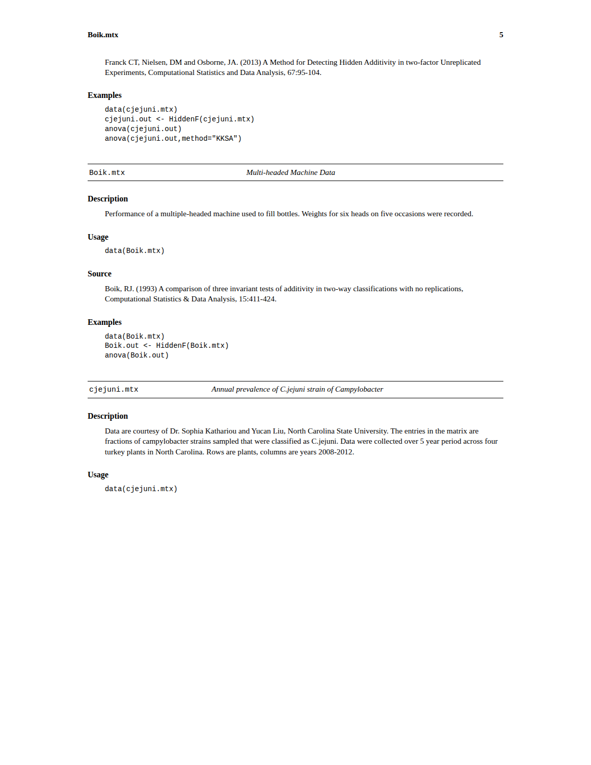Boik.mtx 5
Franck CT, Nielsen, DM and Osborne, JA. (2013) A Method for Detecting Hidden Additivity in two-factor Unreplicated Experiments, Computational Statistics and Data Analysis, 67:95-104.
Examples
data(cjejuni.mtx)
cjejuni.out <- HiddenF(cjejuni.mtx)
anova(cjejuni.out)
anova(cjejuni.out,method="KKSA")
Boik.mtx Multi-headed Machine Data
Description
Performance of a multiple-headed machine used to fill bottles. Weights for six heads on five occasions were recorded.
Usage
data(Boik.mtx)
Source
Boik, RJ. (1993) A comparison of three invariant tests of additivity in two-way classifications with no replications, Computational Statistics & Data Analysis, 15:411-424.
Examples
data(Boik.mtx)
Boik.out <- HiddenF(Boik.mtx)
anova(Boik.out)
cjejuni.mtx Annual prevalence of C.jejuni strain of Campylobacter
Description
Data are courtesy of Dr. Sophia Kathariou and Yucan Liu, North Carolina State University. The entries in the matrix are fractions of campylobacter strains sampled that were classified as C.jejuni. Data were collected over 5 year period across four turkey plants in North Carolina. Rows are plants, columns are years 2008-2012.
Usage
data(cjejuni.mtx)